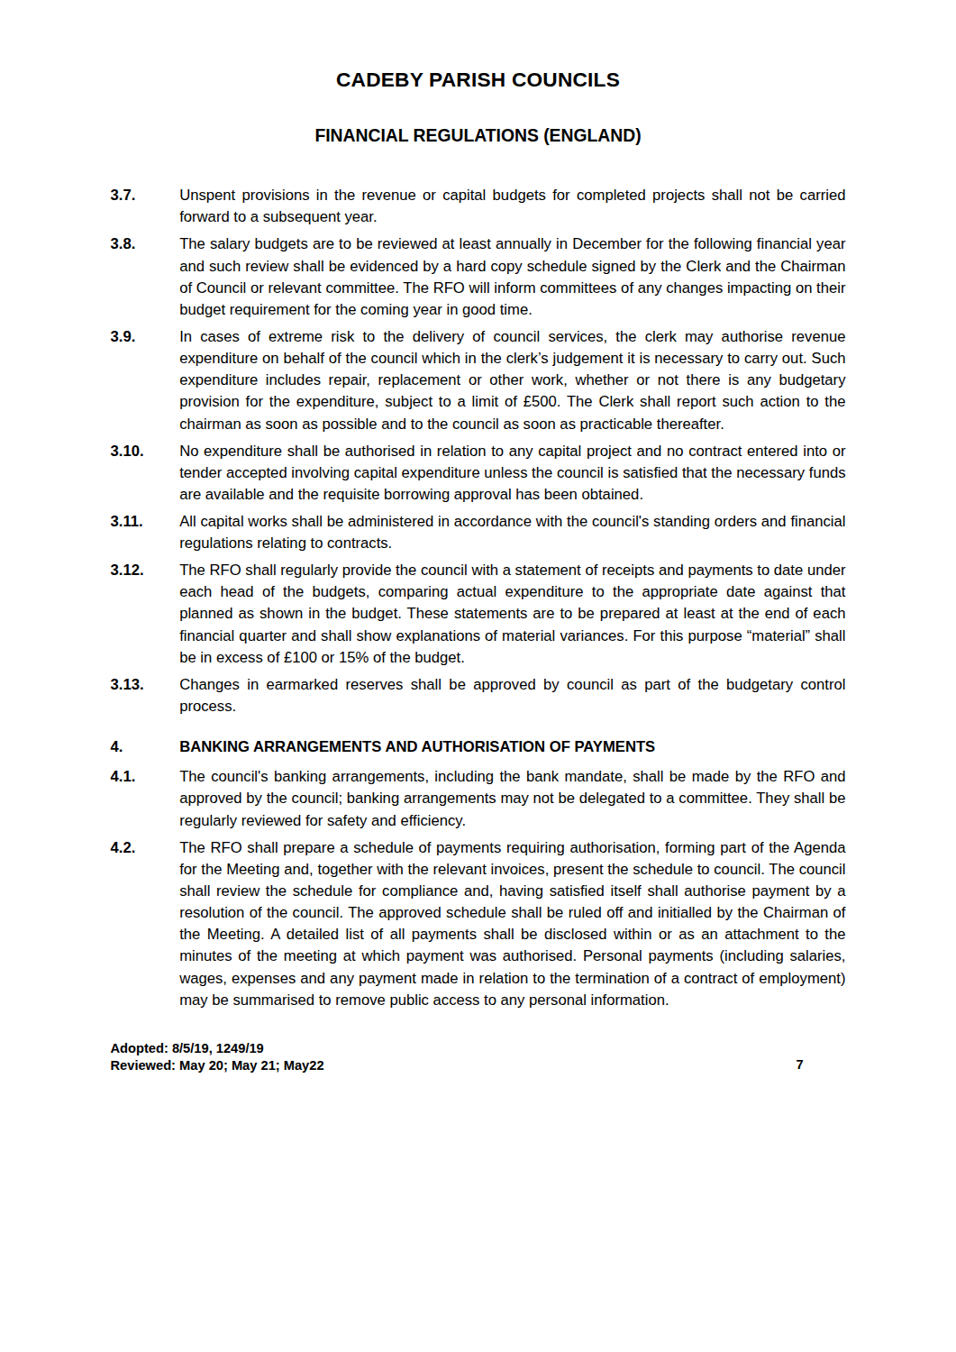CADEBY PARISH COUNCILS
FINANCIAL REGULATIONS (ENGLAND)
3.7. Unspent provisions in the revenue or capital budgets for completed projects shall not be carried forward to a subsequent year.
3.8. The salary budgets are to be reviewed at least annually in December for the following financial year and such review shall be evidenced by a hard copy schedule signed by the Clerk and the Chairman of Council or relevant committee. The RFO will inform committees of any changes impacting on their budget requirement for the coming year in good time.
3.9. In cases of extreme risk to the delivery of council services, the clerk may authorise revenue expenditure on behalf of the council which in the clerk’s judgement it is necessary to carry out. Such expenditure includes repair, replacement or other work, whether or not there is any budgetary provision for the expenditure, subject to a limit of £500. The Clerk shall report such action to the chairman as soon as possible and to the council as soon as practicable thereafter.
3.10. No expenditure shall be authorised in relation to any capital project and no contract entered into or tender accepted involving capital expenditure unless the council is satisfied that the necessary funds are available and the requisite borrowing approval has been obtained.
3.11. All capital works shall be administered in accordance with the council's standing orders and financial regulations relating to contracts.
3.12. The RFO shall regularly provide the council with a statement of receipts and payments to date under each head of the budgets, comparing actual expenditure to the appropriate date against that planned as shown in the budget. These statements are to be prepared at least at the end of each financial quarter and shall show explanations of material variances. For this purpose “material” shall be in excess of £100 or 15% of the budget.
3.13. Changes in earmarked reserves shall be approved by council as part of the budgetary control process.
4. BANKING ARRANGEMENTS AND AUTHORISATION OF PAYMENTS
4.1. The council's banking arrangements, including the bank mandate, shall be made by the RFO and approved by the council; banking arrangements may not be delegated to a committee. They shall be regularly reviewed for safety and efficiency.
4.2. The RFO shall prepare a schedule of payments requiring authorisation, forming part of the Agenda for the Meeting and, together with the relevant invoices, present the schedule to council. The council shall review the schedule for compliance and, having satisfied itself shall authorise payment by a resolution of the council. The approved schedule shall be ruled off and initialled by the Chairman of the Meeting. A detailed list of all payments shall be disclosed within or as an attachment to the minutes of the meeting at which payment was authorised. Personal payments (including salaries, wages, expenses and any payment made in relation to the termination of a contract of employment) may be summarised to remove public access to any personal information.
Adopted: 8/5/19, 1249/19
Reviewed: May 20; May 21; May22
7